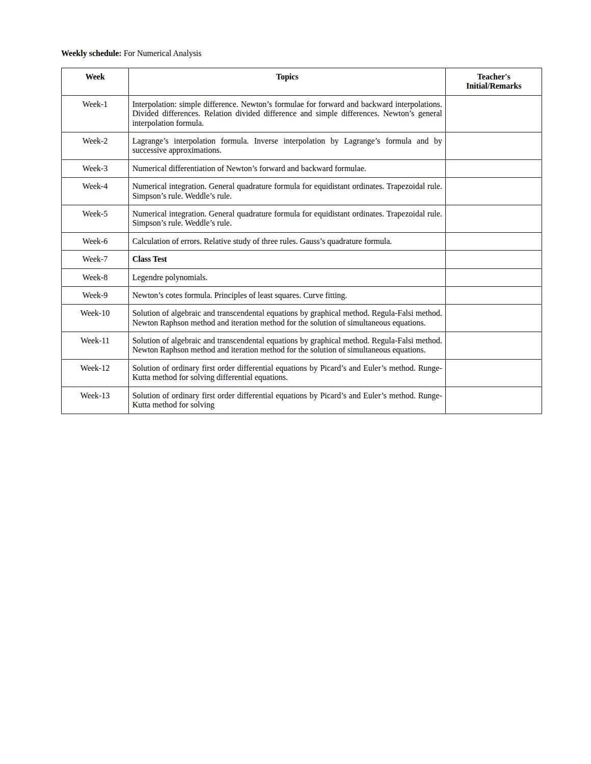Weekly schedule: For Numerical Analysis
| Week | Topics | Teacher's Initial/Remarks |
| --- | --- | --- |
| Week-1 | Interpolation: simple difference. Newton’s formulae for forward and backward interpolations. Divided differences. Relation divided difference and simple differences. Newton’s general interpolation formula. | |
| Week-2 | Lagrange’s interpolation formula. Inverse interpolation by Lagrange’s formula and by successive approximations. | |
| Week-3 | Numerical differentiation of Newton’s forward and backward formulae. | |
| Week-4 | Numerical integration. General quadrature formula for equidistant ordinates. Trapezoidal rule. Simpson’s rule. Weddle’s rule. | |
| Week-5 | Numerical integration. General quadrature formula for equidistant ordinates. Trapezoidal rule. Simpson’s rule. Weddle’s rule. | |
| Week-6 | Calculation of errors. Relative study of three rules. Gauss’s quadrature formula. | |
| Week-7 | Class Test | |
| Week-8 | Legendre polynomials. | |
| Week-9 | Newton’s cotes formula. Principles of least squares. Curve fitting. | |
| Week-10 | Solution of algebraic and transcendental equations by graphical method. Regula-Falsi method. Newton Raphson method and iteration method for the solution of simultaneous equations. | |
| Week-11 | Solution of algebraic and transcendental equations by graphical method. Regula-Falsi method. Newton Raphson method and iteration method for the solution of simultaneous equations. | |
| Week-12 | Solution of ordinary first order differential equations by Picard’s and Euler’s method. Runge-Kutta method for solving differential equations. | |
| Week-13 | Solution of ordinary first order differential equations by Picard’s and Euler’s method. Runge-Kutta method for solving | |